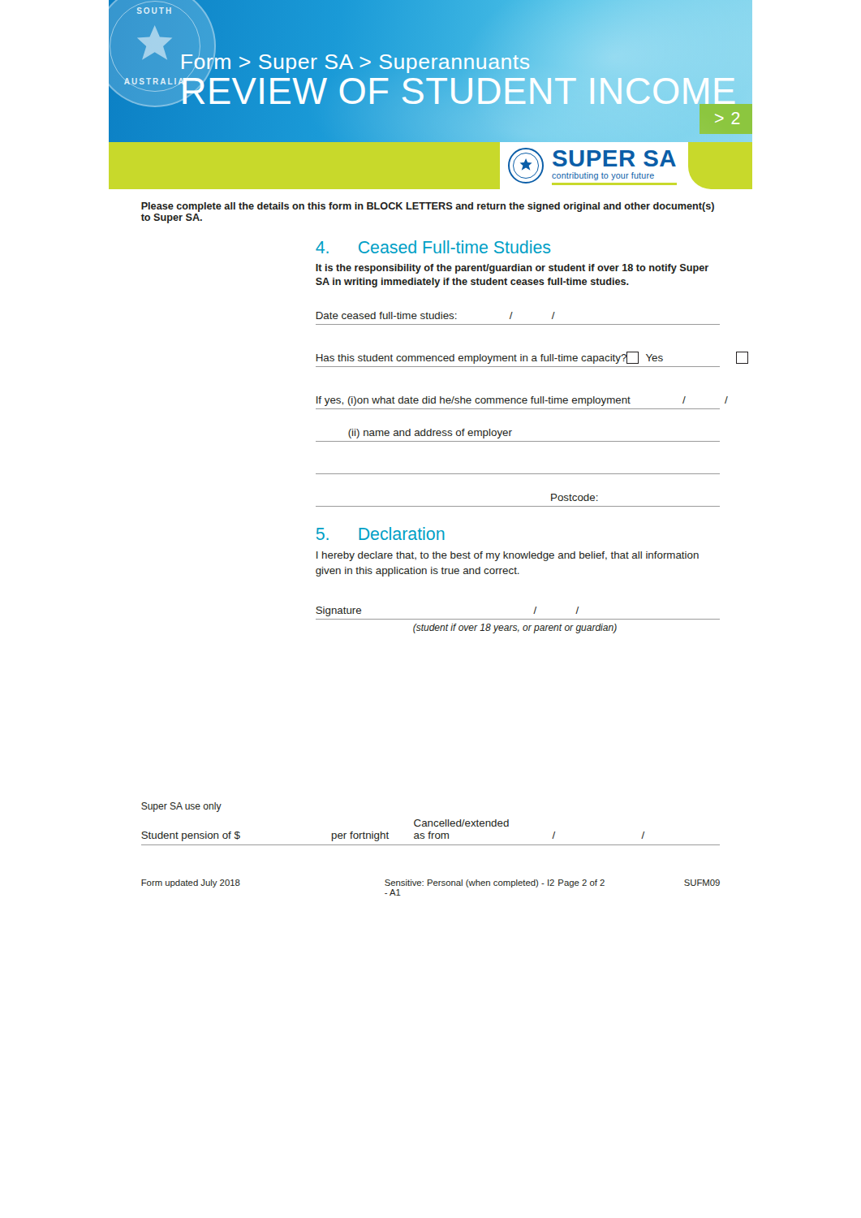SOUTH
AUSTRALIA
Form > Super SA > Superannuants
REVIEW OF STUDENT INCOME
> 2
SUPER SA
contributing to your future
Please complete all the details on this form in BLOCK LETTERS and return the signed original and other document(s) to Super SA.
4. Ceased Full-time Studies
It is the responsibility of the parent/guardian or student if over 18 to notify Super SA in writing immediately if the student ceases full-time studies.
Date ceased full-time studies: //
Has this student commenced employment in a full-time capacity? Yes No
If yes, (i)on what date did he/she commence full-time employment //
(ii) name and address of employer
Postcode:
5. Declaration
I hereby declare that, to the best of my knowledge and belief, that all information given in this application is true and correct.
Signature //
(student if over 18 years, or parent or guardian)
Super SA use only
Student pension of $ per fortnight Cancelled/extended as from //
Form updated July 2018 Sensitive: Personal (when completed) - I2 - A1 Page 2 of 2 SUFM09